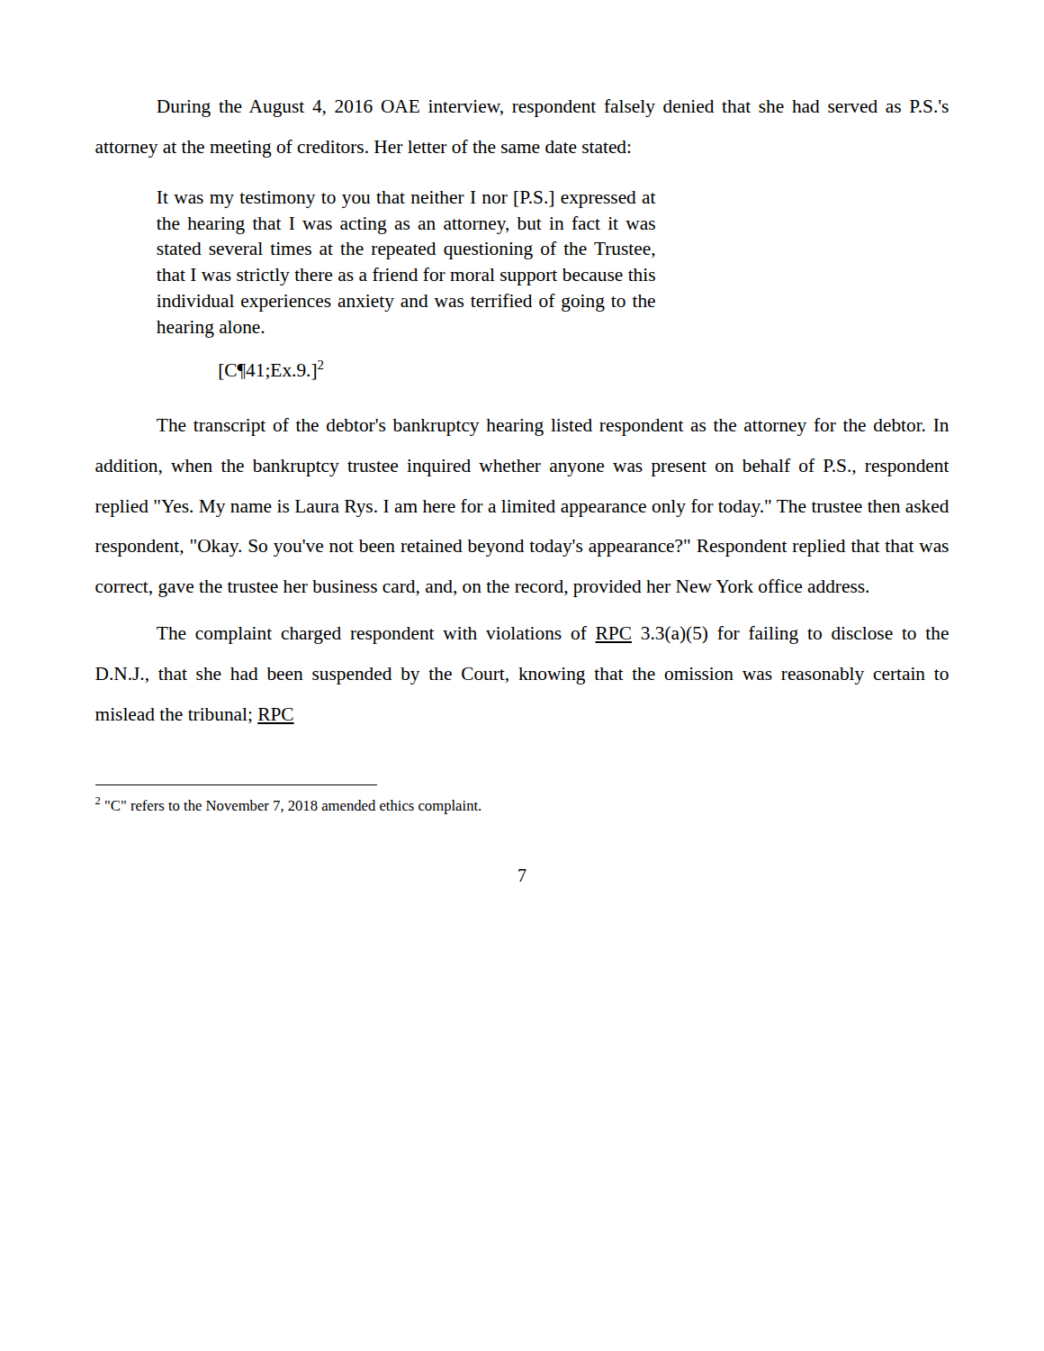During the August 4, 2016 OAE interview, respondent falsely denied that she had served as P.S.'s attorney at the meeting of creditors. Her letter of the same date stated:
It was my testimony to you that neither I nor [P.S.] expressed at the hearing that I was acting as an attorney, but in fact it was stated several times at the repeated questioning of the Trustee, that I was strictly there as a friend for moral support because this individual experiences anxiety and was terrified of going to the hearing alone.
[C¶41;Ex.9.]2
The transcript of the debtor's bankruptcy hearing listed respondent as the attorney for the debtor. In addition, when the bankruptcy trustee inquired whether anyone was present on behalf of P.S., respondent replied "Yes. My name is Laura Rys. I am here for a limited appearance only for today." The trustee then asked respondent, "Okay. So you've not been retained beyond today's appearance?" Respondent replied that that was correct, gave the trustee her business card, and, on the record, provided her New York office address.
The complaint charged respondent with violations of RPC 3.3(a)(5) for failing to disclose to the D.N.J., that she had been suspended by the Court, knowing that the omission was reasonably certain to mislead the tribunal; RPC
2 "C" refers to the November 7, 2018 amended ethics complaint.
7